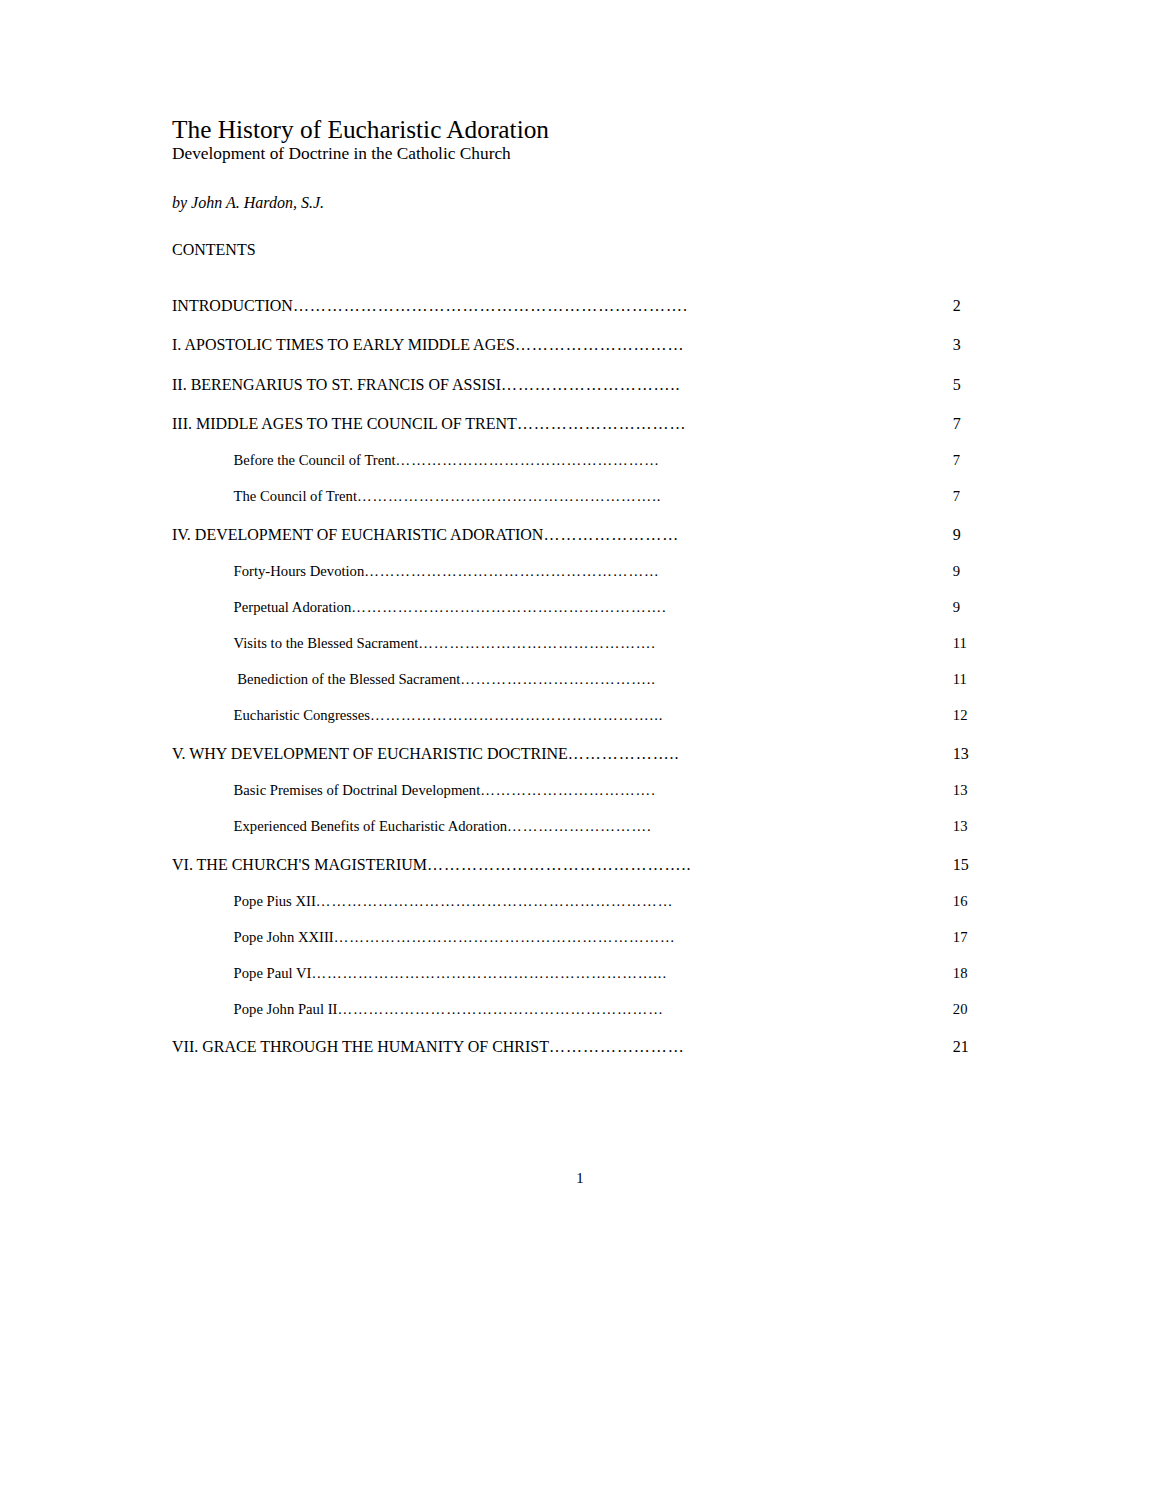The History of Eucharistic Adoration
Development of Doctrine in the Catholic Church
by John A. Hardon, S.J.
CONTENTS
| INTRODUCTION ……………………………………………………………. | 2 |
| I. APOSTOLIC TIMES TO EARLY MIDDLE AGES ………………………… | 3 |
| II. BERENGARIUS TO ST. FRANCIS OF ASSISI ………………………….. | 5 |
| III. MIDDLE AGES TO THE COUNCIL OF TRENT ………………………… | 7 |
| Before the Council of Trent …………………………………………… | 7 |
| The Council of Trent ………………………………………………….. | 7 |
| IV. DEVELOPMENT OF EUCHARISTIC ADORATION …………………… | 9 |
| Forty-Hours Devotion ………………………………………………… | 9 |
| Perpetual Adoration ……………………………………………………. | 9 |
| Visits to the Blessed Sacrament ………………………………………. | 11 |
| Benediction of the Blessed Sacrament ……………………………….. | 11 |
| Eucharistic Congresses ………………………………………………... | 12 |
| V. WHY DEVELOPMENT OF EUCHARISTIC DOCTRINE ……………….. | 13 |
| Basic Premises of Doctrinal Development ……………………………. | 13 |
| Experienced Benefits of Eucharistic Adoration ………………………. | 13 |
| VI. THE CHURCH'S MAGISTERIUM ……………………………………….. | 15 |
| Pope Pius XII …………………………………………………………… | 16 |
| Pope John XXIII ………………………………………………………… | 17 |
| Pope Paul VI …………………………………………………………... | 18 |
| Pope John Paul II ……………………………………………………… | 20 |
| VII. GRACE THROUGH THE HUMANITY OF CHRIST …………………… | 21 |
1